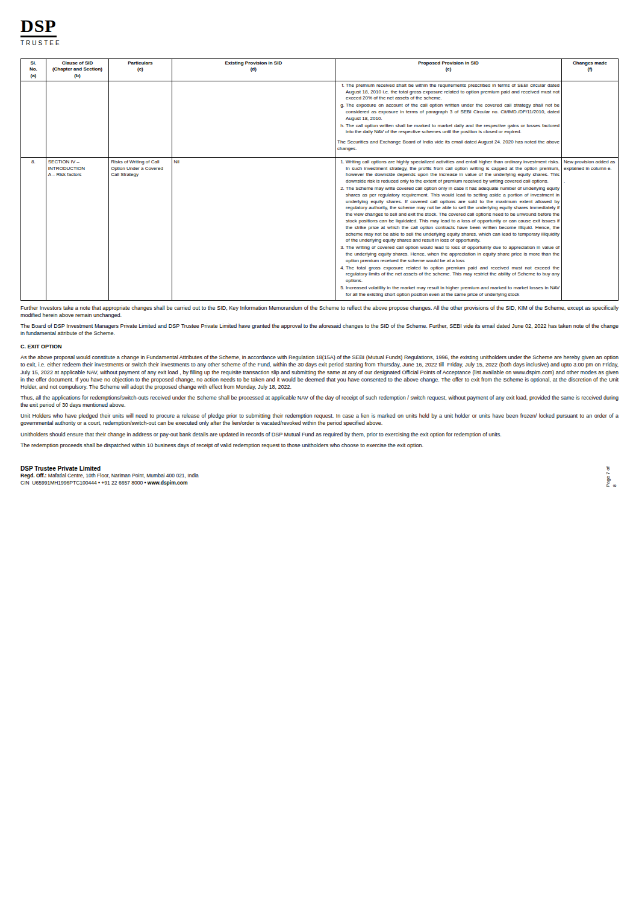DSP
TRUSTEE
| Sl. No. (a) | Clause of SID (Chapter and Section) (b) | Particulars (c) | Existing Provision in SID (d) | Proposed Provision in SID (e) | Changes made (f) |
| --- | --- | --- | --- | --- | --- |
| | | | | The premium received shalt be within the requirements prescribed in terms of SEBI circular dated August 18, 2010 i.e. the total gross exposure related to option premium paid and received must not exceed 20% of the net assets of the scheme. The exposure on account of the call option written under the covered call strategy shall not be considered as exposure in terms of paragraph 3 of SEBI Circular no. Cit/IMD./DF/11/2010, dated August 18, 2010. The call option written shall be marked to market daily and the respective gains or losses factored into the daily NAV of the respective schemes until the position is closed or expired. The Securities and Exchange Board of India vide its email dated August 24. 2020 has noted the above changes. | |
| 8. | SECTION IV – INTRODUCTION A – Risk factors | Risks of Writing of Call Option Under a Covered Call Strategy | Nil | Writing call options are highly specialized activities and entail higher than ordinary investment risks. In such investment strategy, the profits from call option writing is capped at the option premium, however the downside depends upon the increase in value of the underlying equity shares. This downside risk is reduced only to the extent of premium received by writing covered call options. The Scheme may write covered call option only in case it has adequate number of underlying equity shares as per regulatory requirement. This would lead to setting aside a portion of investment in underlying equity shares. If covered call options are sold to the maximum extent allowed by regulatory authority, the scheme may not be able to sell the underlying equity shares immediately if the view changes to sell and exit the stock. The covered call options need to be unwound before the stock positions can be liquidated. This may lead to a loss of opportunity or can cause exit issues if the strike price at which the call option contracts have been written become illiquid. Hence, the scheme may not be able to sell the underlying equity shares, which can lead to temporary illiquidity of the underlying equity shares and result in loss of opportunity. The writing of covered call option would lead to loss of opportunity due to appreciation in value of the underlying equity shares. Hence, when the appreciation in equity share price is more than the option premium received the scheme would be at a loss The total gross exposure related to option premium paid and received must not exceed the regulatory limits of the net assets of the scheme. This may restrict the ability of Scheme to buy any options. Increased volatility in the market may result in higher premium and marked to market losses in NAV for all the existing short option position even at the same price of underlying stock | New provision added as explained in column e. . |
Further Investors take a note that appropriate changes shall be carried out to the SID, Key Information Memorandum of the Scheme to reflect the above propose changes. All the other provisions of the SID, KIM of the Scheme, except as specifically modified herein above remain unchanged.
The Board of DSP Investment Managers Private Limited and DSP Trustee Private Limited have granted the approval to the aforesaid changes to the SID of the Scheme. Further, SEBI vide its email dated June 02, 2022 has taken note of the change in fundamental attribute of the Scheme.
C. EXIT OPTION
As the above proposal would constitute a change in Fundamental Attributes of the Scheme, in accordance with Regulation 18(15A) of the SEBI (Mutual Funds) Regulations, 1996, the existing unitholders under the Scheme are hereby given an option to exit, i.e. either redeem their investments or switch their investments to any other scheme of the Fund, within the 30 days exit period starting from Thursday, June 16, 2022 till Friday, July 15, 2022 (both days inclusive) and upto 3.00 pm on Friday, July 15, 2022 at applicable NAV, without payment of any exit load , by filling up the requisite transaction slip and submitting the same at any of our designated Official Points of Acceptance (list available on www.dspim.com) and other modes as given in the offer document. If you have no objection to the proposed change, no action needs to be taken and it would be deemed that you have consented to the above change. The offer to exit from the Scheme is optional, at the discretion of the Unit Holder, and not compulsory. The Scheme will adopt the proposed change with effect from Monday, July 18, 2022.
Thus, all the applications for redemptions/switch-outs received under the Scheme shall be processed at applicable NAV of the day of receipt of such redemption / switch request, without payment of any exit load, provided the same is received during the exit period of 30 days mentioned above.
Unit Holders who have pledged their units will need to procure a release of pledge prior to submitting their redemption request. In case a lien is marked on units held by a unit holder or units have been frozen/ locked pursuant to an order of a governmental authority or a court, redemption/switch-out can be executed only after the lien/order is vacated/revoked within the period specified above.
Unitholders should ensure that their change in address or pay-out bank details are updated in records of DSP Mutual Fund as required by them, prior to exercising the exit option for redemption of units.
The redemption proceeds shall be dispatched within 10 business days of receipt of valid redemption request to those unitholders who choose to exercise the exit option.
DSP Trustee Private Limited
Regd. Off.: Mafatlal Centre, 10th Floor, Nariman Point, Mumbai 400 021, India
CIN U65991MH1996PTC100444 • +91 22 6657 8000 • www.dspim.com
Page 7 of 8